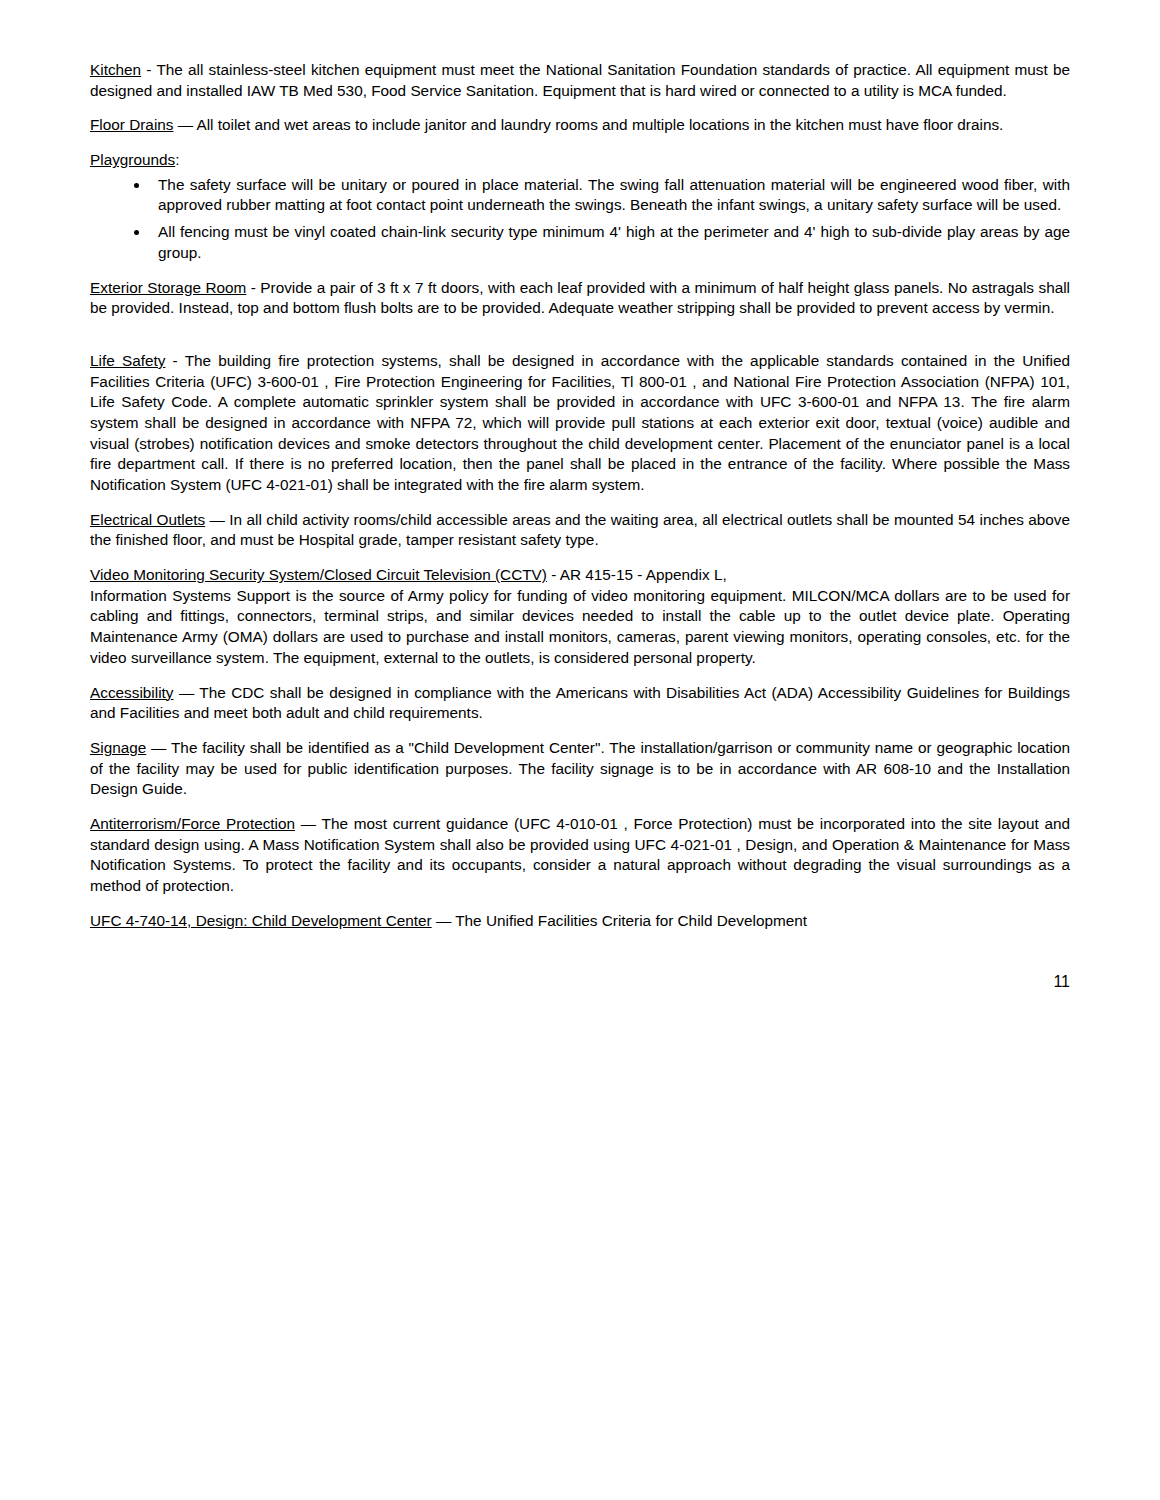Kitchen - The all stainless-steel kitchen equipment must meet the National Sanitation Foundation standards of practice. All equipment must be designed and installed IAW TB Med 530, Food Service Sanitation. Equipment that is hard wired or connected to a utility is MCA funded.
Floor Drains — All toilet and wet areas to include janitor and laundry rooms and multiple locations in the kitchen must have floor drains.
Playgrounds:
The safety surface will be unitary or poured in place material. The swing fall attenuation material will be engineered wood fiber, with approved rubber matting at foot contact point underneath the swings. Beneath the infant swings, a unitary safety surface will be used.
All fencing must be vinyl coated chain-link security type minimum 4' high at the perimeter and 4' high to sub-divide play areas by age group.
Exterior Storage Room - Provide a pair of 3 ft x 7 ft doors, with each leaf provided with a minimum of half height glass panels. No astragals shall be provided. Instead, top and bottom flush bolts are to be provided. Adequate weather stripping shall be provided to prevent access by vermin.
Life Safety - The building fire protection systems, shall be designed in accordance with the applicable standards contained in the Unified Facilities Criteria (UFC) 3-600-01 , Fire Protection Engineering for Facilities, Tl 800-01 , and National Fire Protection Association (NFPA) 101, Life Safety Code. A complete automatic sprinkler system shall be provided in accordance with UFC 3-600-01 and NFPA 13. The fire alarm system shall be designed in accordance with NFPA 72, which will provide pull stations at each exterior exit door, textual (voice) audible and visual (strobes) notification devices and smoke detectors throughout the child development center. Placement of the enunciator panel is a local fire department call. If there is no preferred location, then the panel shall be placed in the entrance of the facility. Where possible the Mass Notification System (UFC 4-021-01) shall be integrated with the fire alarm system.
Electrical Outlets — In all child activity rooms/child accessible areas and the waiting area, all electrical outlets shall be mounted 54 inches above the finished floor, and must be Hospital grade, tamper resistant safety type.
Video Monitoring Security System/Closed Circuit Television (CCTV) - AR 415-15 - Appendix L,
Information Systems Support is the source of Army policy for funding of video monitoring equipment. MILCON/MCA dollars are to be used for cabling and fittings, connectors, terminal strips, and similar devices needed to install the cable up to the outlet device plate. Operating Maintenance Army (OMA) dollars are used to purchase and install monitors, cameras, parent viewing monitors, operating consoles, etc. for the video surveillance system. The equipment, external to the outlets, is considered personal property.
Accessibility — The CDC shall be designed in compliance with the Americans with Disabilities Act (ADA) Accessibility Guidelines for Buildings and Facilities and meet both adult and child requirements.
Signage — The facility shall be identified as a "Child Development Center". The installation/garrison or community name or geographic location of the facility may be used for public identification purposes. The facility signage is to be in accordance with AR 608-10 and the Installation Design Guide.
Antiterrorism/Force Protection — The most current guidance (UFC 4-010-01 , Force Protection) must be incorporated into the site layout and standard design using. A Mass Notification System shall also be provided using UFC 4-021-01 , Design, and Operation & Maintenance for Mass Notification Systems. To protect the facility and its occupants, consider a natural approach without degrading the visual surroundings as a method of protection.
UFC 4-740-14, Design: Child Development Center — The Unified Facilities Criteria for Child Development
11